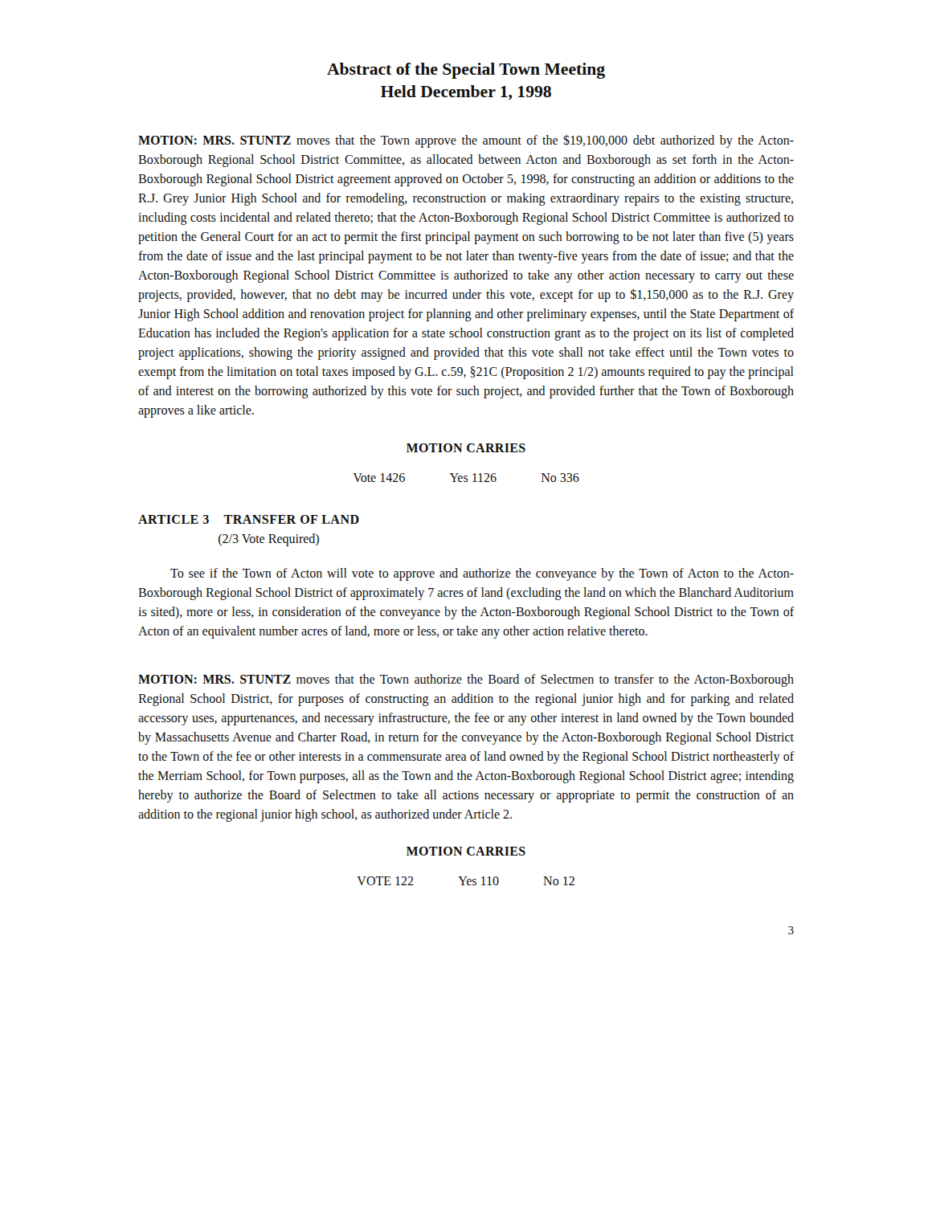Abstract of the Special Town Meeting Held December 1, 1998
MOTION: MRS. STUNTZ moves that the Town approve the amount of the $19,100,000 debt authorized by the Acton-Boxborough Regional School District Committee, as allocated between Acton and Boxborough as set forth in the Acton-Boxborough Regional School District agreement approved on October 5, 1998, for constructing an addition or additions to the R.J. Grey Junior High School and for remodeling, reconstruction or making extraordinary repairs to the existing structure, including costs incidental and related thereto; that the Acton-Boxborough Regional School District Committee is authorized to petition the General Court for an act to permit the first principal payment on such borrowing to be not later than five (5) years from the date of issue and the last principal payment to be not later than twenty-five years from the date of issue; and that the Acton-Boxborough Regional School District Committee is authorized to take any other action necessary to carry out these projects, provided, however, that no debt may be incurred under this vote, except for up to $1,150,000 as to the R.J. Grey Junior High School addition and renovation project for planning and other preliminary expenses, until the State Department of Education has included the Region's application for a state school construction grant as to the project on its list of completed project applications, showing the priority assigned and provided that this vote shall not take effect until the Town votes to exempt from the limitation on total taxes imposed by G.L. c.59, §21C (Proposition 2 1/2) amounts required to pay the principal of and interest on the borrowing authorized by this vote for such project, and provided further that the Town of Boxborough approves a like article.
MOTION CARRIES
Vote 1426 Yes 1126 No 336
ARTICLE 3 TRANSFER OF LAND (2/3 Vote Required)
To see if the Town of Acton will vote to approve and authorize the conveyance by the Town of Acton to the Acton-Boxborough Regional School District of approximately 7 acres of land (excluding the land on which the Blanchard Auditorium is sited), more or less, in consideration of the conveyance by the Acton-Boxborough Regional School District to the Town of Acton of an equivalent number acres of land, more or less, or take any other action relative thereto.
MOTION: MRS. STUNTZ moves that the Town authorize the Board of Selectmen to transfer to the Acton-Boxborough Regional School District, for purposes of constructing an addition to the regional junior high and for parking and related accessory uses, appurtenances, and necessary infrastructure, the fee or any other interest in land owned by the Town bounded by Massachusetts Avenue and Charter Road, in return for the conveyance by the Acton-Boxborough Regional School District to the Town of the fee or other interests in a commensurate area of land owned by the Regional School District northeasterly of the Merriam School, for Town purposes, all as the Town and the Acton-Boxborough Regional School District agree; intending hereby to authorize the Board of Selectmen to take all actions necessary or appropriate to permit the construction of an addition to the regional junior high school, as authorized under Article 2.
MOTION CARRIES
VOTE 122 Yes 110 No 12
3